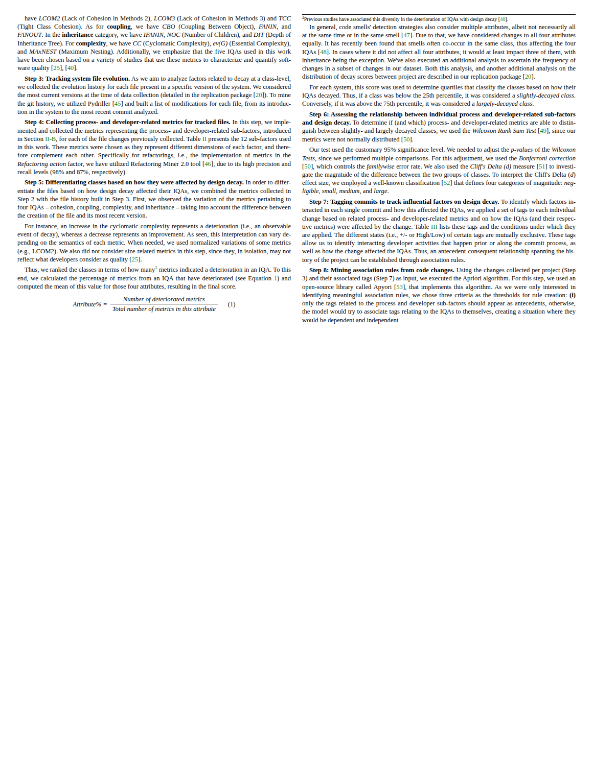have LCOM2 (Lack of Cohesion in Methods 2), LCOM3 (Lack of Cohesion in Methods 3) and TCC (Tight Class Cohesion). As for coupling, we have CBO (Coupling Between Object), FANIN, and FANOUT. In the inheritance category, we have IFANIN, NOC (Number of Children), and DIT (Depth of Inheritance Tree). For complexity, we have CC (Cyclomatic Complexity), ev(G) (Essential Complexity), and MAxNEST (Maximum Nesting). Additionally, we emphasize that the five IQAs used in this work have been chosen based on a variety of studies that use these metrics to characterize and quantify software quality [25], [40].
Step 3: Tracking system file evolution. As we aim to analyze factors related to decay at a class-level, we collected the evolution history for each file present in a specific version of the system. We considered the most current versions at the time of data collection (detailed in the replication package [20]). To mine the git history, we utilized Pydriller [45] and built a list of modifications for each file, from its introduction in the system to the most recent commit analyzed.
Step 4: Collecting process- and developer-related metrics for tracked files. In this step, we implemented and collected the metrics representing the process- and developer-related sub-factors, introduced in Section II-B, for each of the file changes previously collected. Table II presents the 12 sub-factors used in this work. These metrics were chosen as they represent different dimensions of each factor, and therefore complement each other. Specifically for refactorings, i.e., the implementation of metrics in the Refactoring action factor, we have utilized Refactoring Miner 2.0 tool [46], due to its high precision and recall levels (98% and 87%, respectively).
Step 5: Differentiating classes based on how they were affected by design decay. In order to differentiate the files based on how design decay affected their IQAs, we combined the metrics collected in Step 2 with the file history built in Step 3. First, we observed the variation of the metrics pertaining to four IQAs – cohesion, coupling, complexity, and inheritance – taking into account the difference between the creation of the file and its most recent version.
For instance, an increase in the cyclomatic complexity represents a deterioration (i.e., an observable event of decay), whereas a decrease represents an improvement. As seen, this interpretation can vary depending on the semantics of each metric. When needed, we used normalized variations of some metrics (e.g., LCOM2). We also did not consider size-related metrics in this step, since they, in isolation, may not reflect what developers consider as quality [25].
Thus, we ranked the classes in terms of how many2 metrics indicated a deterioration in an IQA. To this end, we calculated the percentage of metrics from an IQA that have deteriorated (see Equation 1) and computed the mean of this value for those four attributes, resulting in the final score.
Attribute% = Number of deteriorated metrics Total number of metrics in this attribute (1)
2Previous studies have associated this diversity in the deterioration of IQAs with design decay [40].
In general, code smells' detection strategies also consider multiple attributes, albeit not necessarily all at the same time or in the same smell [47]. Due to that, we have considered changes to all four attributes equally. It has recently been found that smells often co-occur in the same class, thus affecting the four IQAs [48]. In cases where it did not affect all four attributes, it would at least impact three of them, with inheritance being the exception. We've also executed an additional analysis to ascertain the frequency of changes in a subset of changes in our dataset. Both this analysis, and another additional analysis on the distribution of decay scores between project are described in our replication package [20].
For each system, this score was used to determine quartiles that classify the classes based on how their IQAs decayed. Thus, if a class was below the 25th percentile, it was considered a slightly-decayed class. Conversely, if it was above the 75th percentile, it was considered a largely-decayed class.
Step 6: Assessing the relationship between individual process and developer-related sub-factors and design decay. To determine if (and which) process- and developer-related metrics are able to distinguish between slightly- and largely decayed classes, we used the Wilcoxon Rank Sum Test [49], since our metrics were not normally distributed [50].
Our test used the customary 95% significance level. We needed to adjust the p-values of the Wilcoxon Tests, since we performed multiple comparisons. For this adjustment, we used the Bonferroni correction [50], which controls the familywise error rate. We also used the Cliff's Delta (d) measure [51] to investigate the magnitude of the difference between the two groups of classes. To interpret the Cliff's Delta (d) effect size, we employed a well-known classification [52] that defines four categories of magnitude: negligible, small, medium, and large.
Step 7: Tagging commits to track influential factors on design decay. To identify which factors interacted in each single commit and how this affected the IQAs, we applied a set of tags to each individual change based on related process- and developer-related metrics and on how the IQAs (and their respective metrics) were affected by the change. Table III lists these tags and the conditions under which they are applied. The different states (i.e., +/- or High/Low) of certain tags are mutually exclusive. These tags allow us to identify interacting developer activities that happen prior or along the commit process, as well as how the change affected the IQAs. Thus, an antecedent-consequent relationship spanning the history of the project can be established through association rules.
Step 8: Mining association rules from code changes. Using the changes collected per project (Step 3) and their associated tags (Step 7) as input, we executed the Apriori algorithm. For this step, we used an open-source library called Apyori [53], that implements this algorithm. As we were only interested in identifying meaningful association rules, we chose three criteria as the thresholds for rule creation: (i) only the tags related to the process and developer sub-factors should appear as antecedents, otherwise, the model would try to associate tags relating to the IQAs to themselves, creating a situation where they would be dependent and independent